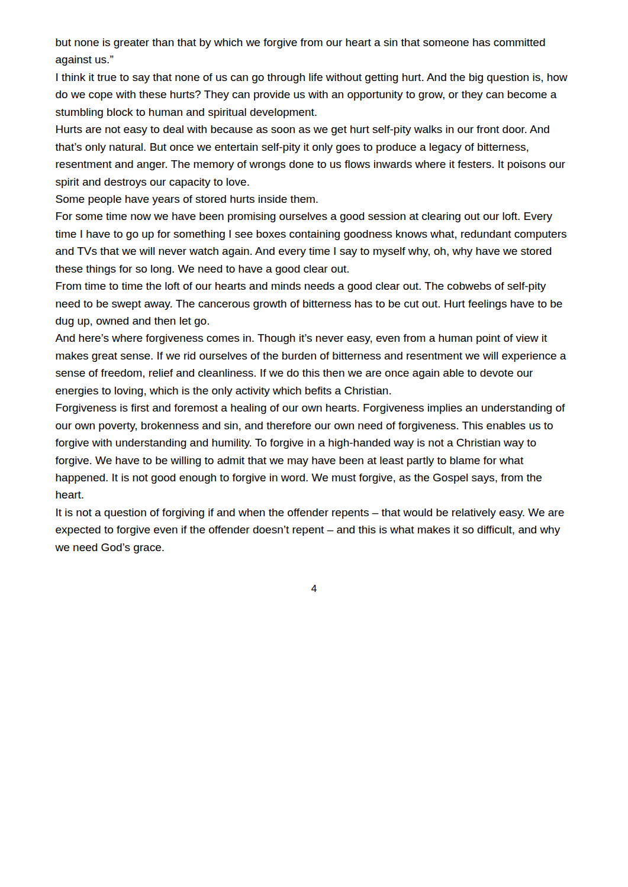but none is greater than that by which we forgive from our heart a sin that someone has committed against us.”
I think it true to say that none of us can go through life without getting hurt. And the big question is, how do we cope with these hurts? They can provide us with an opportunity to grow, or they can become a stumbling block to human and spiritual development.
Hurts are not easy to deal with because as soon as we get hurt self-pity walks in our front door. And that’s only natural. But once we entertain self-pity it only goes to produce a legacy of bitterness, resentment and anger. The memory of wrongs done to us flows inwards where it festers. It poisons our spirit and destroys our capacity to love.
Some people have years of stored hurts inside them.
For some time now we have been promising ourselves a good session at clearing out our loft. Every time I have to go up for something I see boxes containing goodness knows what, redundant computers and TVs that we will never watch again. And every time I say to myself why, oh, why have we stored these things for so long. We need to have a good clear out.
From time to time the loft of our hearts and minds needs a good clear out. The cobwebs of self-pity need to be swept away. The cancerous growth of bitterness has to be cut out. Hurt feelings have to be dug up, owned and then let go.
And here’s where forgiveness comes in. Though it’s never easy, even from a human point of view it makes great sense. If we rid ourselves of the burden of bitterness and resentment we will experience a sense of freedom, relief and cleanliness. If we do this then we are once again able to devote our energies to loving, which is the only activity which befits a Christian.
Forgiveness is first and foremost a healing of our own hearts. Forgiveness implies an understanding of our own poverty, brokenness and sin, and therefore our own need of forgiveness. This enables us to forgive with understanding and humility. To forgive in a high-handed way is not a Christian way to forgive. We have to be willing to admit that we may have been at least partly to blame for what happened. It is not good enough to forgive in word. We must forgive, as the Gospel says, from the heart.
It is not a question of forgiving if and when the offender repents – that would be relatively easy. We are expected to forgive even if the offender doesn’t repent – and this is what makes it so difficult, and why we need God’s grace.
4